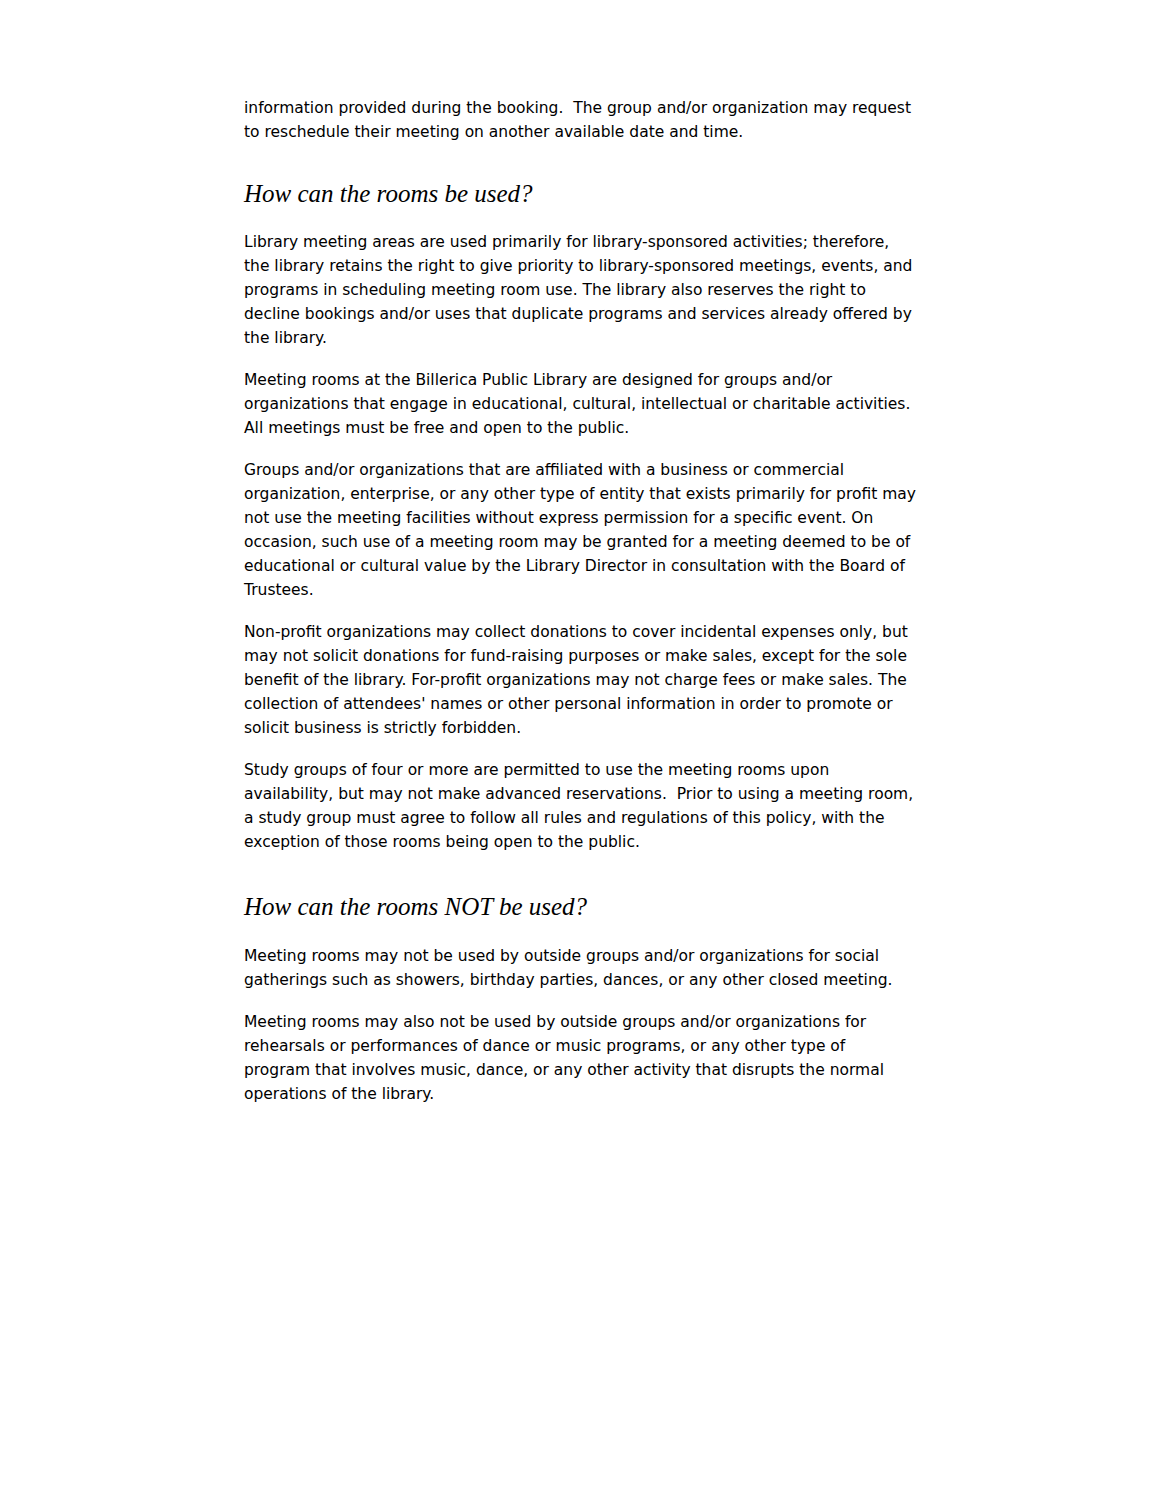information provided during the booking. The group and/or organization may request to reschedule their meeting on another available date and time.
How can the rooms be used?
Library meeting areas are used primarily for library-sponsored activities; therefore, the library retains the right to give priority to library-sponsored meetings, events, and programs in scheduling meeting room use. The library also reserves the right to decline bookings and/or uses that duplicate programs and services already offered by the library.
Meeting rooms at the Billerica Public Library are designed for groups and/or organizations that engage in educational, cultural, intellectual or charitable activities. All meetings must be free and open to the public.
Groups and/or organizations that are affiliated with a business or commercial organization, enterprise, or any other type of entity that exists primarily for profit may not use the meeting facilities without express permission for a specific event. On occasion, such use of a meeting room may be granted for a meeting deemed to be of educational or cultural value by the Library Director in consultation with the Board of Trustees.
Non-profit organizations may collect donations to cover incidental expenses only, but may not solicit donations for fund-raising purposes or make sales, except for the sole benefit of the library. For-profit organizations may not charge fees or make sales. The collection of attendees' names or other personal information in order to promote or solicit business is strictly forbidden.
Study groups of four or more are permitted to use the meeting rooms upon availability, but may not make advanced reservations. Prior to using a meeting room, a study group must agree to follow all rules and regulations of this policy, with the exception of those rooms being open to the public.
How can the rooms NOT be used?
Meeting rooms may not be used by outside groups and/or organizations for social gatherings such as showers, birthday parties, dances, or any other closed meeting.
Meeting rooms may also not be used by outside groups and/or organizations for rehearsals or performances of dance or music programs, or any other type of program that involves music, dance, or any other activity that disrupts the normal operations of the library.